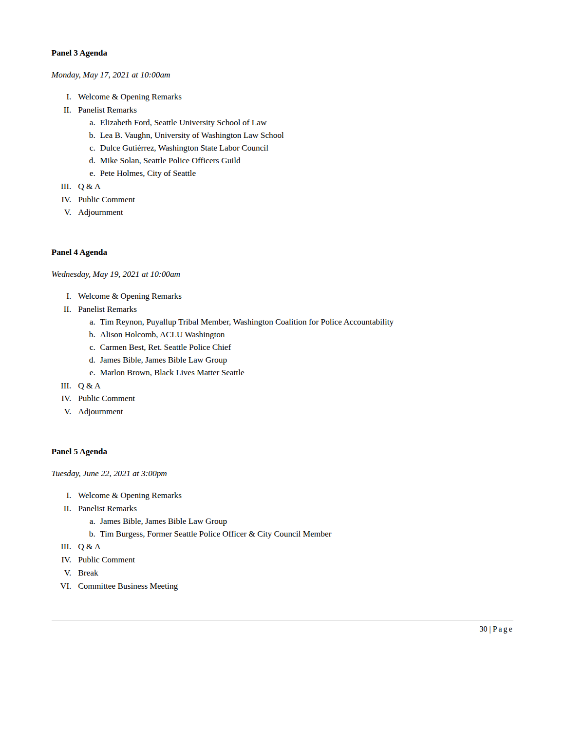Panel 3 Agenda
Monday, May 17, 2021 at 10:00am
Welcome & Opening Remarks
Panelist Remarks
Elizabeth Ford, Seattle University School of Law
Lea B. Vaughn, University of Washington Law School
Dulce Gutiérrez, Washington State Labor Council
Mike Solan, Seattle Police Officers Guild
Pete Holmes, City of Seattle
Q & A
Public Comment
Adjournment
Panel 4 Agenda
Wednesday, May 19, 2021 at 10:00am
Welcome & Opening Remarks
Panelist Remarks
Tim Reynon, Puyallup Tribal Member, Washington Coalition for Police Accountability
Alison Holcomb, ACLU Washington
Carmen Best, Ret. Seattle Police Chief
James Bible, James Bible Law Group
Marlon Brown, Black Lives Matter Seattle
Q & A
Public Comment
Adjournment
Panel 5 Agenda
Tuesday, June 22, 2021 at 3:00pm
Welcome & Opening Remarks
Panelist Remarks
James Bible, James Bible Law Group
Tim Burgess, Former Seattle Police Officer & City Council Member
Q & A
Public Comment
Break
Committee Business Meeting
30 | Page